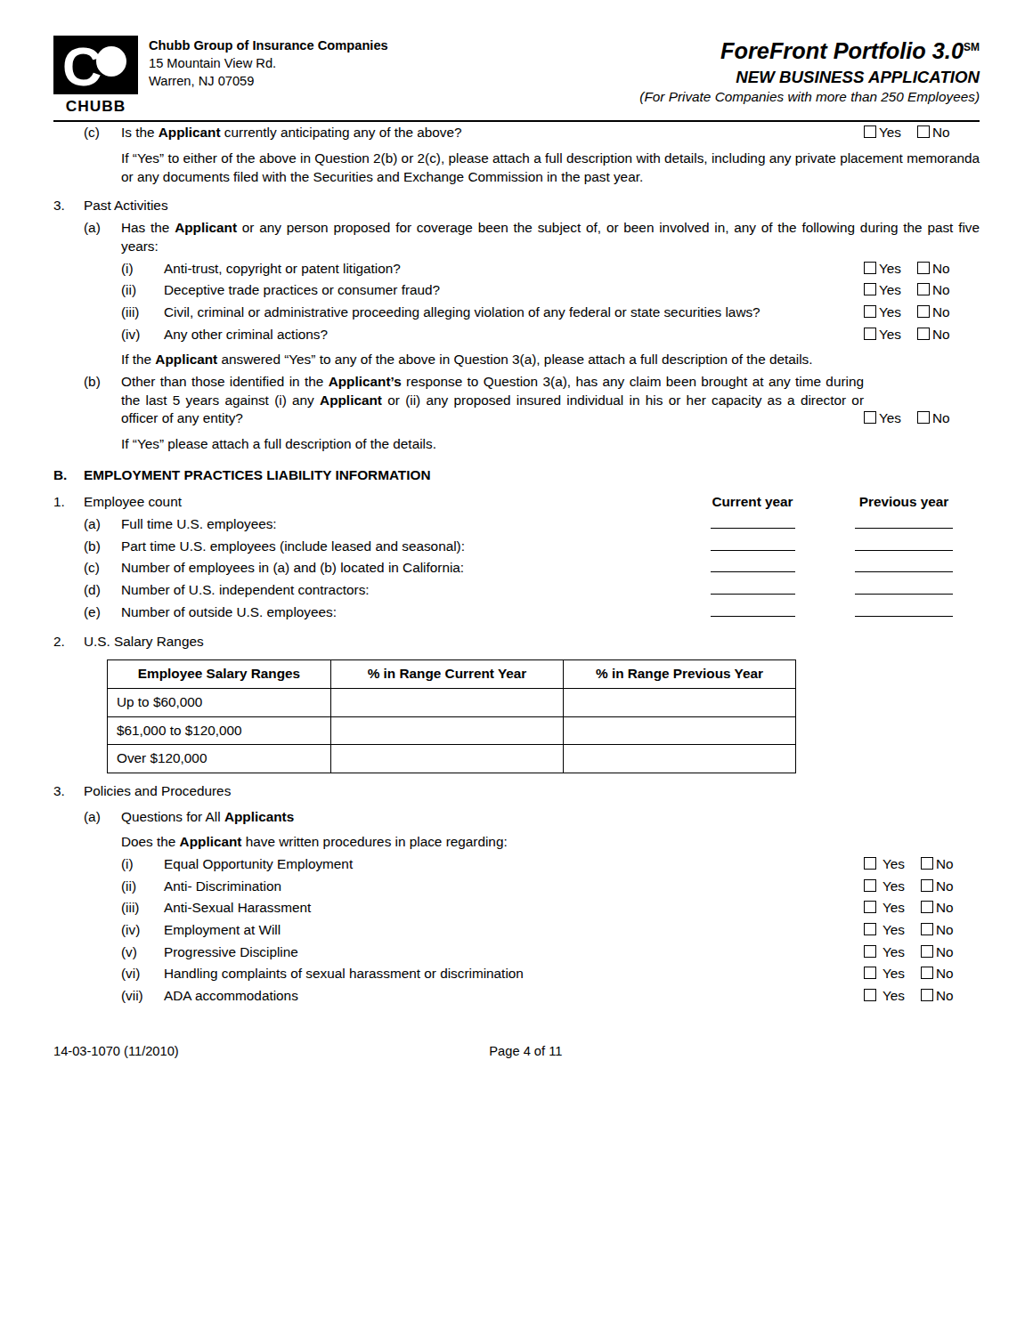C
CHUBB
Chubb Group of Insurance Companies
15 Mountain View Rd.
Warren, NJ 07059
ForeFront Portfolio 3.0SM
NEW BUSINESS APPLICATION
(For Private Companies with more than 250 Employees)
| | (c) | Is the Applicant currently anticipating any of the above? | Yes No |
| | | If “Yes” to either of the above in Question 2(b) or 2(c), please attach a full description with details, including any private placement memoranda or any documents filed with the Securities and Exchange Commission in the past year. |
| 3. | Past Activities |
| | (a) | Has the Applicant or any person proposed for coverage been the subject of, or been involved in, any of the following during the past five years: |
| | | (i) | Anti-trust, copyright or patent litigation? | Yes No |
| | | (ii) | Deceptive trade practices or consumer fraud? | Yes No |
| | | (iii) | Civil, criminal or administrative proceeding alleging violation of any federal or state securities laws? | Yes No |
| | | (iv) | Any other criminal actions? | Yes No |
| | | If the Applicant answered “Yes” to any of the above in Question 3(a), please attach a full description of the details. |
| | (b) | Other than those identified in the Applicant’s response to Question 3(a), has any claim been brought at any time during the last 5 years against (i) any Applicant or (ii) any proposed insured individual in his or her capacity as a director or officer of any entity? | Yes No |
| | | If “Yes” please attach a full description of the details. |
| B. | EMPLOYMENT PRACTICES LIABILITY INFORMATION |
| 1. | Employee count | Current year | Previous year |
| | (a) Full time U.S. employees: | | |
| | (b) Part time U.S. employees (include leased and seasonal): | | |
| | (c) Number of employees in (a) and (b) located in California: | | |
| | (d) Number of U.S. independent contractors: | | |
| | (e) Number of outside U.S. employees: | | |
| 2. | U.S. Salary Ranges |
| Employee Salary Ranges | % in Range Current Year | % in Range Previous Year |
| --- | --- | --- |
| Up to $60,000 | | |
| $61,000 to $120,000 | | |
| Over $120,000 | | |
| 3. | Policies and Procedures |
| | (a) | Questions for All Applicants |
| | | Does the Applicant have written procedures in place regarding: |
| | | (i) | Equal Opportunity Employment | Yes No |
| | | (ii) | Anti- Discrimination | Yes No |
| | | (iii) | Anti-Sexual Harassment | Yes No |
| | | (iv) | Employment at Will | Yes No |
| | | (v) | Progressive Discipline | Yes No |
| | | (vi) | Handling complaints of sexual harassment or discrimination | Yes No |
| | | (vii) | ADA accommodations | Yes No |
14-03-1070 (11/2010)
Page 4 of 11